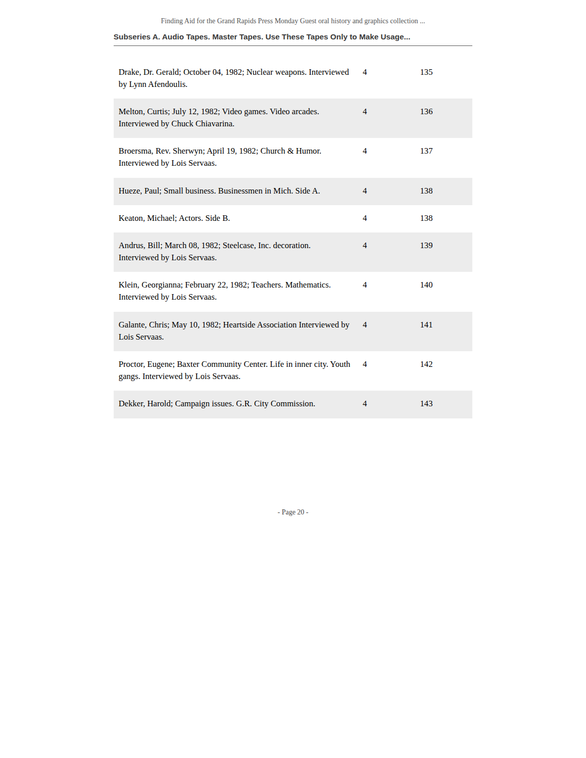Finding Aid for the Grand Rapids Press Monday Guest oral history and graphics collection ...
Subseries A. Audio Tapes. Master Tapes. Use These Tapes Only to Make Usage...
| Drake, Dr. Gerald; October 04, 1982; Nuclear weapons. Interviewed by Lynn Afendoulis. | 4 | 135 |
| Melton, Curtis; July 12, 1982; Video games. Video arcades. Interviewed by Chuck Chiavarina. | 4 | 136 |
| Broersma, Rev. Sherwyn; April 19, 1982; Church & Humor. Interviewed by Lois Servaas. | 4 | 137 |
| Hueze, Paul; Small business. Businessmen in Mich. Side A. | 4 | 138 |
| Keaton, Michael; Actors. Side B. | 4 | 138 |
| Andrus, Bill; March 08, 1982; Steelcase, Inc. decoration. Interviewed by Lois Servaas. | 4 | 139 |
| Klein, Georgianna; February 22, 1982; Teachers. Mathematics. Interviewed by Lois Servaas. | 4 | 140 |
| Galante, Chris; May 10, 1982; Heartside Association Interviewed by Lois Servaas. | 4 | 141 |
| Proctor, Eugene; Baxter Community Center. Life in inner city. Youth gangs. Interviewed by Lois Servaas. | 4 | 142 |
| Dekker, Harold; Campaign issues. G.R. City Commission. | 4 | 143 |
- Page 20 -